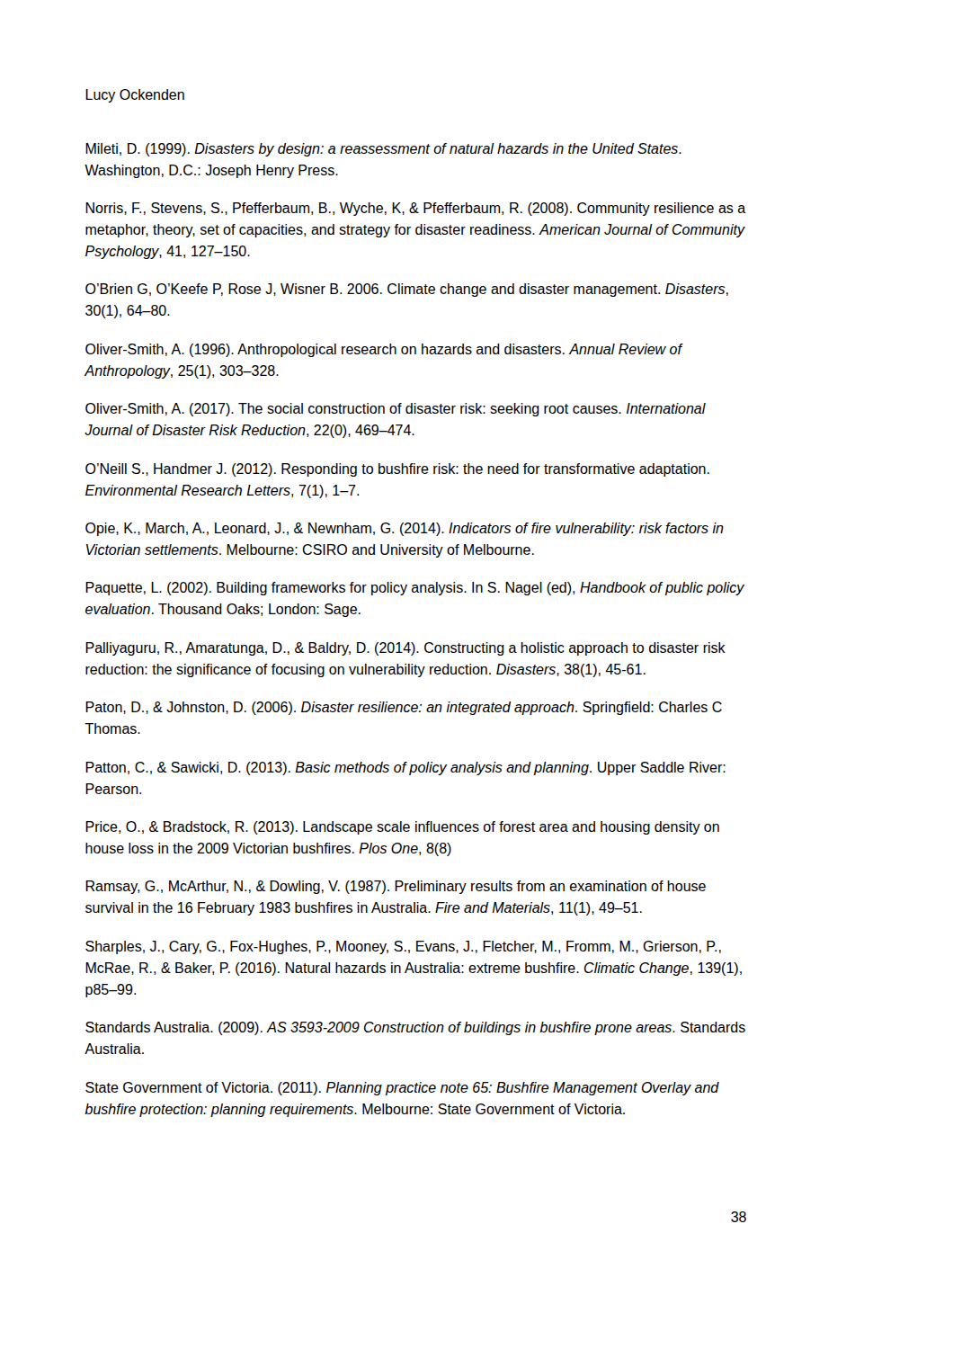Lucy Ockenden
Mileti, D. (1999). Disasters by design: a reassessment of natural hazards in the United States. Washington, D.C.: Joseph Henry Press.
Norris, F., Stevens, S., Pfefferbaum, B., Wyche, K, & Pfefferbaum, R. (2008). Community resilience as a metaphor, theory, set of capacities, and strategy for disaster readiness. American Journal of Community Psychology, 41, 127–150.
O’Brien G, O’Keefe P, Rose J, Wisner B. 2006. Climate change and disaster management. Disasters, 30(1), 64–80.
Oliver-Smith, A. (1996). Anthropological research on hazards and disasters. Annual Review of Anthropology, 25(1), 303–328.
Oliver-Smith, A. (2017). The social construction of disaster risk: seeking root causes. International Journal of Disaster Risk Reduction, 22(0), 469–474.
O’Neill S., Handmer J. (2012). Responding to bushfire risk: the need for transformative adaptation. Environmental Research Letters, 7(1), 1–7.
Opie, K., March, A., Leonard, J., & Newnham, G. (2014). Indicators of fire vulnerability: risk factors in Victorian settlements. Melbourne: CSIRO and University of Melbourne.
Paquette, L. (2002). Building frameworks for policy analysis. In S. Nagel (ed), Handbook of public policy evaluation. Thousand Oaks; London: Sage.
Palliyaguru, R., Amaratunga, D., & Baldry, D. (2014). Constructing a holistic approach to disaster risk reduction: the significance of focusing on vulnerability reduction. Disasters, 38(1), 45-61.
Paton, D., & Johnston, D. (2006). Disaster resilience: an integrated approach. Springfield: Charles C Thomas.
Patton, C., & Sawicki, D. (2013). Basic methods of policy analysis and planning. Upper Saddle River: Pearson.
Price, O., & Bradstock, R. (2013). Landscape scale influences of forest area and housing density on house loss in the 2009 Victorian bushfires. Plos One, 8(8)
Ramsay, G., McArthur, N., & Dowling, V. (1987). Preliminary results from an examination of house survival in the 16 February 1983 bushfires in Australia. Fire and Materials, 11(1), 49–51.
Sharples, J., Cary, G., Fox-Hughes, P., Mooney, S., Evans, J., Fletcher, M., Fromm, M., Grierson, P., McRae, R., & Baker, P. (2016). Natural hazards in Australia: extreme bushfire. Climatic Change, 139(1), p85–99.
Standards Australia. (2009). AS 3593-2009 Construction of buildings in bushfire prone areas. Standards Australia.
State Government of Victoria. (2011). Planning practice note 65: Bushfire Management Overlay and bushfire protection: planning requirements. Melbourne: State Government of Victoria.
38